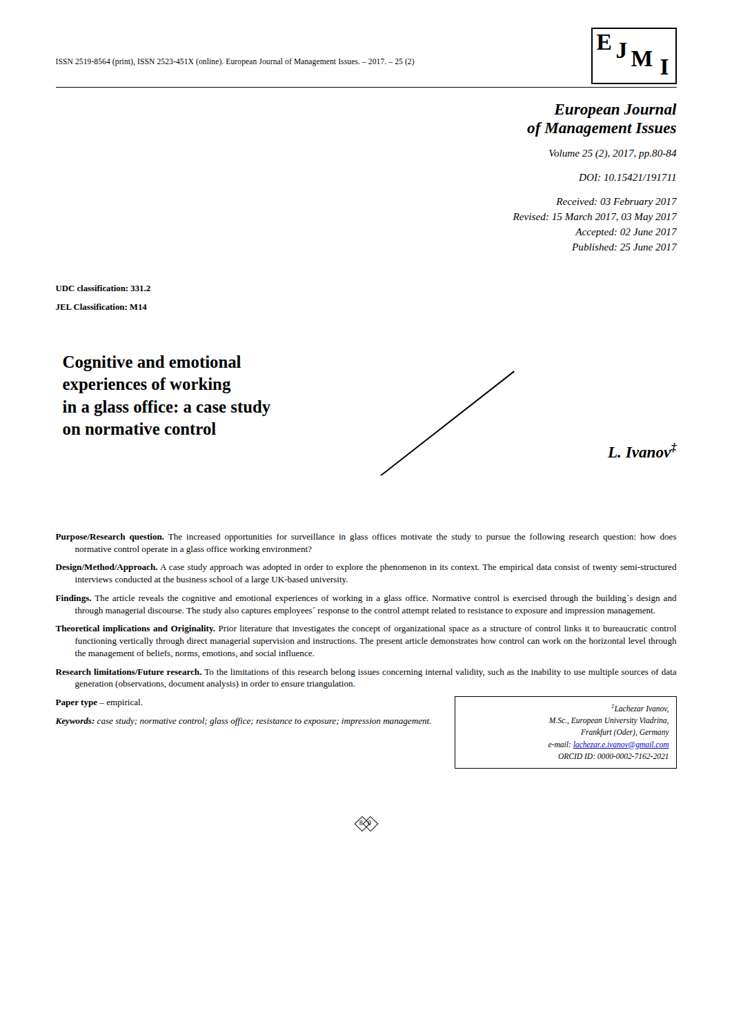ISSN 2519-8564 (print), ISSN 2523-451X (online). European Journal of Management Issues. – 2017. – 25 (2)
E J M I
European Journal
of Management Issues
Volume 25 (2), 2017, pp.80-84
DOI: 10.15421/191711
Received: 03 February 2017
Revised: 15 March 2017, 03 May 2017
Accepted: 02 June 2017
Published: 25 June 2017
UDC classification: 331.2
JEL Classification: M14
Cognitive and emotional
experiences of working
in a glass office: a case study
on normative control
L. Ivanov‡
Purpose/Research question. The increased opportunities for surveillance in glass offices motivate the study to pursue the following research question: how does normative control operate in a glass office working environment?
Design/Method/Approach. A case study approach was adopted in order to explore the phenomenon in its context. The empirical data consist of twenty semi-structured interviews conducted at the business school of a large UK-based university.
Findings. The article reveals the cognitive and emotional experiences of working in a glass office. Normative control is exercised through the building`s design and through managerial discourse. The study also captures employees´ response to the control attempt related to resistance to exposure and impression management.
Theoretical implications and Originality. Prior literature that investigates the concept of organizational space as a structure of control links it to bureaucratic control functioning vertically through direct managerial supervision and instructions. The present article demonstrates how control can work on the horizontal level through the management of beliefs, norms, emotions, and social influence.
Research limitations/Future research. To the limitations of this research belong issues concerning internal validity, such as the inability to use multiple sources of data generation (observations, document analysis) in order to ensure triangulation.
‡Lachezar Ivanov,
M.Sc., European University Viadrina,
Frankfurt (Oder), Germany
e-mail: lachezar.e.ivanov@gmail.com
ORCID ID: 0000-0002-7162-2021
Paper type – empirical.
Keywords: case study; normative control; glass office; resistance to exposure; impression management.
80